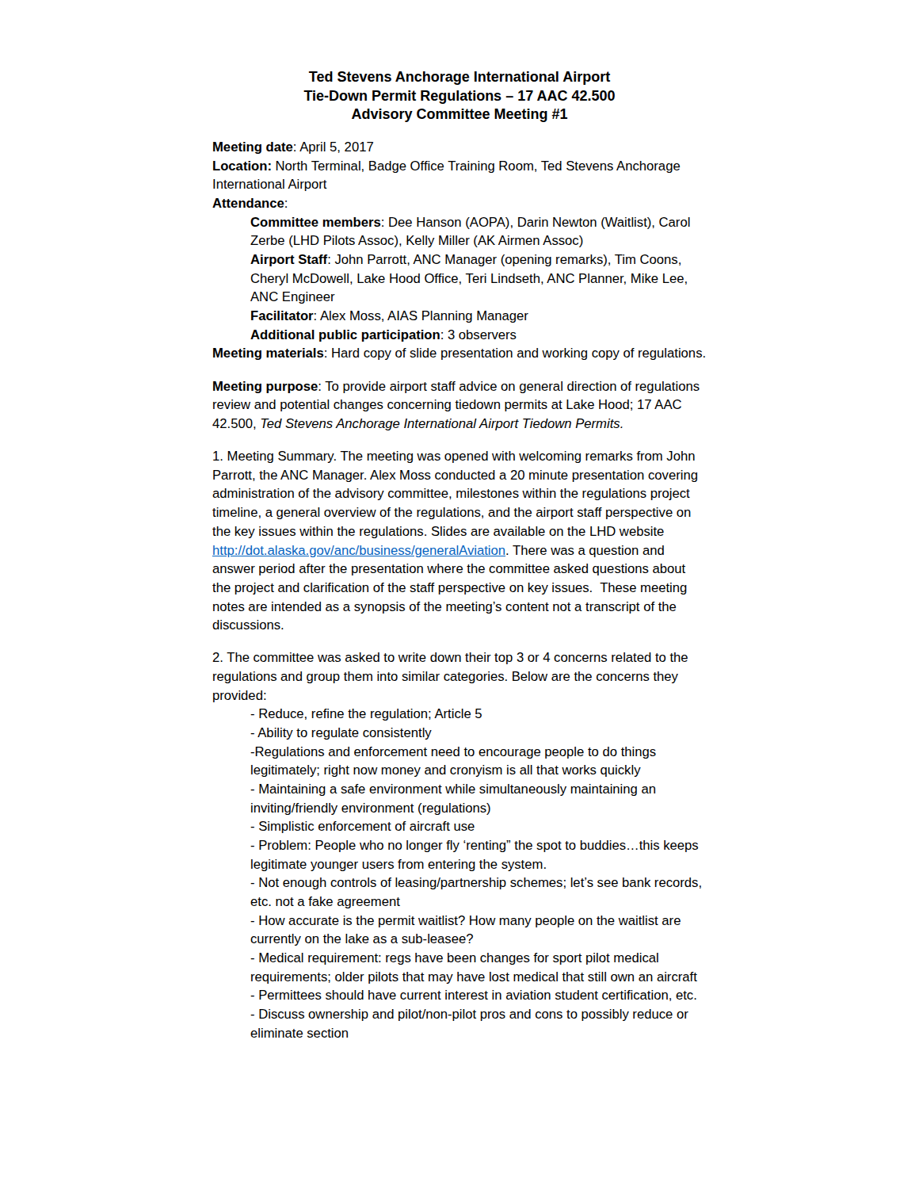Ted Stevens Anchorage International Airport Tie-Down Permit Regulations – 17 AAC 42.500 Advisory Committee Meeting #1
Meeting date: April 5, 2017
Location: North Terminal, Badge Office Training Room, Ted Stevens Anchorage International Airport
Attendance:
Committee members: Dee Hanson (AOPA), Darin Newton (Waitlist), Carol Zerbe (LHD Pilots Assoc), Kelly Miller (AK Airmen Assoc)
Airport Staff: John Parrott, ANC Manager (opening remarks), Tim Coons, Cheryl McDowell, Lake Hood Office, Teri Lindseth, ANC Planner, Mike Lee, ANC Engineer
Facilitator: Alex Moss, AIAS Planning Manager
Additional public participation: 3 observers
Meeting materials: Hard copy of slide presentation and working copy of regulations.
Meeting purpose: To provide airport staff advice on general direction of regulations review and potential changes concerning tiedown permits at Lake Hood; 17 AAC 42.500, Ted Stevens Anchorage International Airport Tiedown Permits.
1. Meeting Summary. The meeting was opened with welcoming remarks from John Parrott, the ANC Manager. Alex Moss conducted a 20 minute presentation covering administration of the advisory committee, milestones within the regulations project timeline, a general overview of the regulations, and the airport staff perspective on the key issues within the regulations. Slides are available on the LHD website http://dot.alaska.gov/anc/business/generalAviation. There was a question and answer period after the presentation where the committee asked questions about the project and clarification of the staff perspective on key issues. These meeting notes are intended as a synopsis of the meeting’s content not a transcript of the discussions.
2. The committee was asked to write down their top 3 or 4 concerns related to the regulations and group them into similar categories. Below are the concerns they provided:
- Reduce, refine the regulation; Article 5
- Ability to regulate consistently
-Regulations and enforcement need to encourage people to do things legitimately; right now money and cronyism is all that works quickly
- Maintaining a safe environment while simultaneously maintaining an inviting/friendly environment (regulations)
- Simplistic enforcement of aircraft use
- Problem: People who no longer fly ‘renting” the spot to buddies…this keeps legitimate younger users from entering the system.
- Not enough controls of leasing/partnership schemes; let’s see bank records, etc. not a fake agreement
- How accurate is the permit waitlist? How many people on the waitlist are currently on the lake as a sub-leasee?
- Medical requirement: regs have been changes for sport pilot medical requirements; older pilots that may have lost medical that still own an aircraft
- Permittees should have current interest in aviation student certification, etc.
- Discuss ownership and pilot/non-pilot pros and cons to possibly reduce or eliminate section